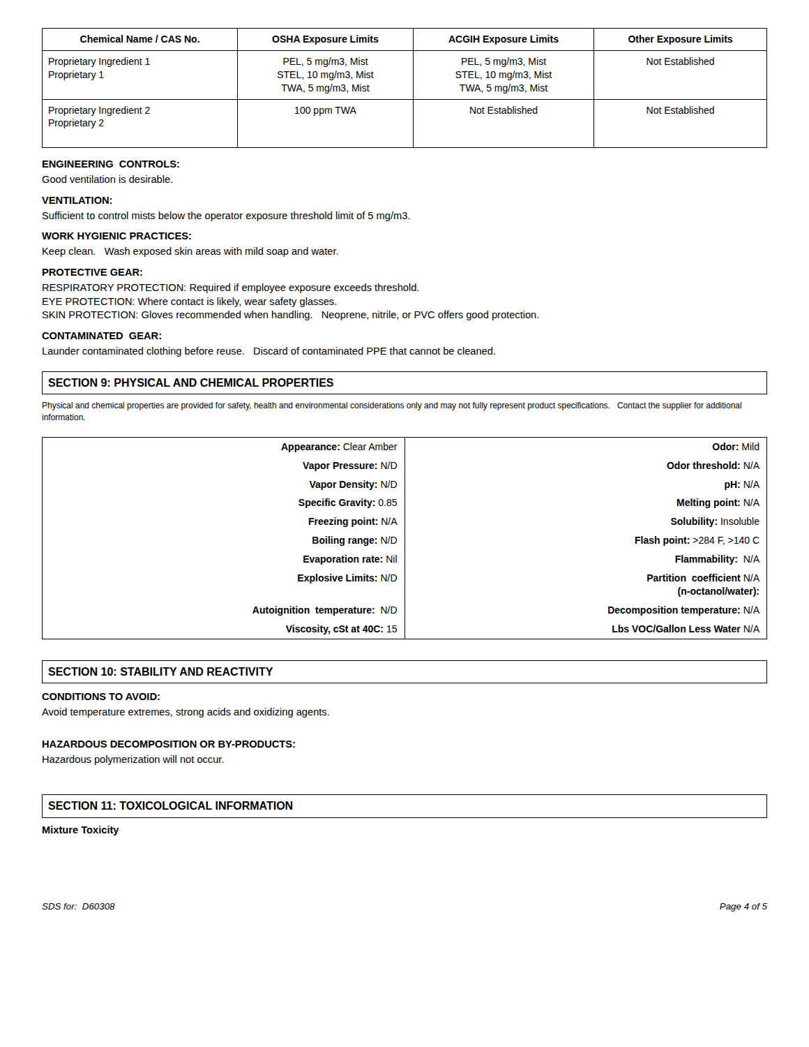| Chemical Name / CAS No. | OSHA Exposure Limits | ACGIH Exposure Limits | Other Exposure Limits |
| --- | --- | --- | --- |
| Proprietary Ingredient 1 Proprietary 1 | PEL, 5 mg/m3, Mist STEL, 10 mg/m3, Mist TWA, 5 mg/m3, Mist | PEL, 5 mg/m3, Mist STEL, 10 mg/m3, Mist TWA, 5 mg/m3, Mist | Not Established |
| Proprietary Ingredient 2 Proprietary 2 | 100 ppm TWA | Not Established | Not Established |
ENGINEERING CONTROLS:
Good ventilation is desirable.
VENTILATION:
Sufficient to control mists below the operator exposure threshold limit of 5 mg/m3.
WORK HYGIENIC PRACTICES:
Keep clean. Wash exposed skin areas with mild soap and water.
PROTECTIVE GEAR:
RESPIRATORY PROTECTION: Required if employee exposure exceeds threshold.
EYE PROTECTION: Where contact is likely, wear safety glasses.
SKIN PROTECTION: Gloves recommended when handling. Neoprene, nitrile, or PVC offers good protection.
CONTAMINATED GEAR:
Launder contaminated clothing before reuse. Discard of contaminated PPE that cannot be cleaned.
SECTION 9: PHYSICAL AND CHEMICAL PROPERTIES
Physical and chemical properties are provided for safety, health and environmental considerations only and may not fully represent product specifications. Contact the supplier for additional information.
| Appearance: Clear Amber | Odor: Mild |
| Vapor Pressure: N/D | Odor threshold: N/A |
| Vapor Density: N/D | pH: N/A |
| Specific Gravity: 0.85 | Melting point: N/A |
| Freezing point: N/A | Solubility: Insoluble |
| Boiling range: N/D | Flash point: >284 F, >140 C |
| Evaporation rate: Nil | Flammability: N/A |
| Explosive Limits: N/D | Partition coefficient N/A (n-octanol/water): |
| Autoignition temperature: N/D | Decomposition temperature: N/A |
| Viscosity, cSt at 40C: 15 | Lbs VOC/Gallon Less Water N/A |
SECTION 10: STABILITY AND REACTIVITY
CONDITIONS TO AVOID:
Avoid temperature extremes, strong acids and oxidizing agents.
HAZARDOUS DECOMPOSITION OR BY-PRODUCTS:
Hazardous polymerization will not occur.
SECTION 11: TOXICOLOGICAL INFORMATION
Mixture Toxicity
SDS for: D60308 Page 4 of 5